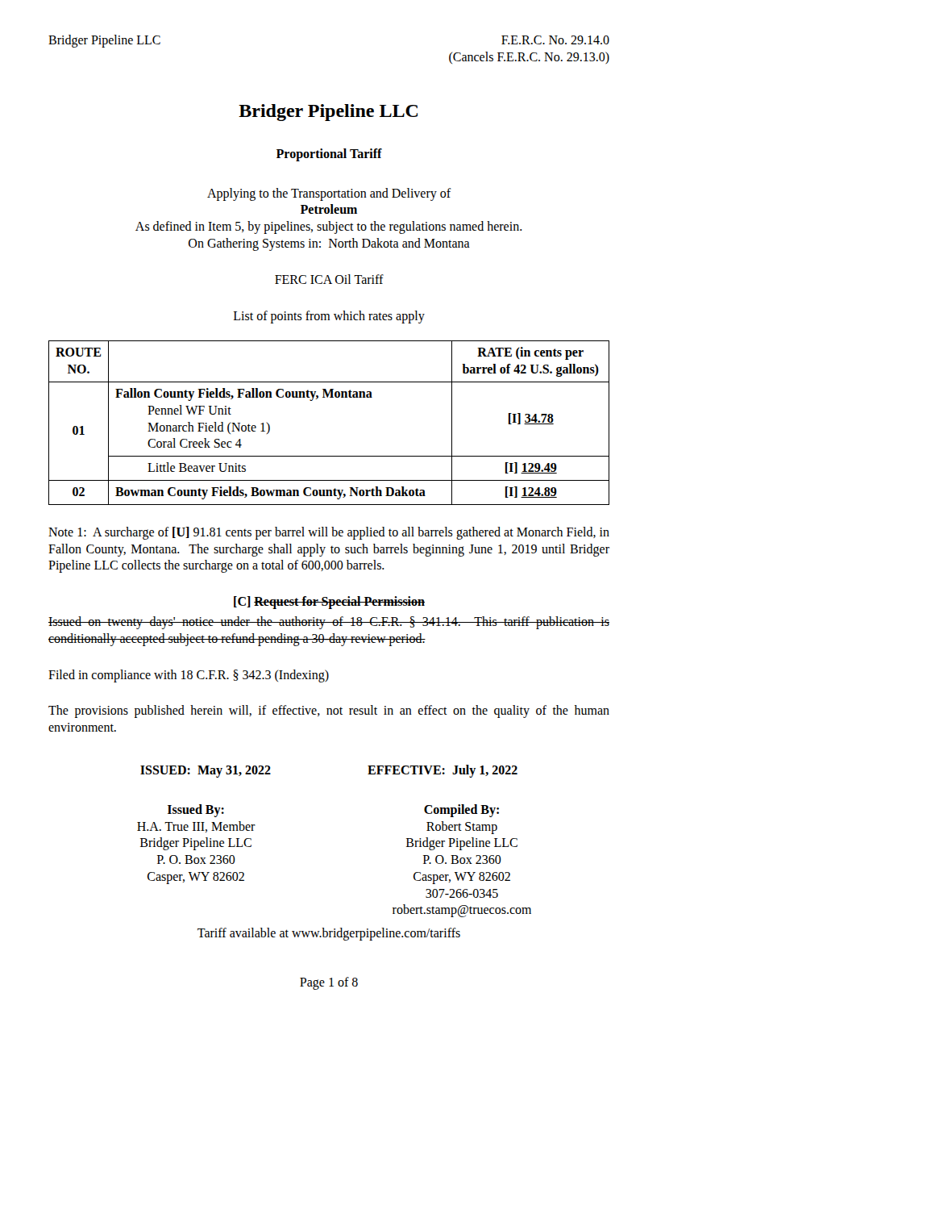Bridger Pipeline LLC
F.E.R.C. No. 29.14.0
(Cancels F.E.R.C. No. 29.13.0)
Bridger Pipeline LLC
Proportional Tariff
Applying to the Transportation and Delivery of
Petroleum
As defined in Item 5, by pipelines, subject to the regulations named herein.
On Gathering Systems in: North Dakota and Montana
FERC ICA Oil Tariff
List of points from which rates apply
| ROUTE NO. | | RATE (in cents per barrel of 42 U.S. gallons) |
| --- | --- | --- |
| 01 | Fallon County Fields, Fallon County, Montana Pennel WF Unit Monarch Field (Note 1) Coral Creek Sec 4 | [I] 34.78 |
| Little Beaver Units | [I] 129.49 |
| 02 | Bowman County Fields, Bowman County, North Dakota | [I] 124.89 |
Note 1: A surcharge of [U] 91.81 cents per barrel will be applied to all barrels gathered at Monarch Field, in Fallon County, Montana. The surcharge shall apply to such barrels beginning June 1, 2019 until Bridger Pipeline LLC collects the surcharge on a total of 600,000 barrels.
[C] Request for Special Permission
Issued on twenty days' notice under the authority of 18 C.F.R. § 341.14. This tariff publication is conditionally accepted subject to refund pending a 30-day review period.
Filed in compliance with 18 C.F.R. § 342.3 (Indexing)
The provisions published herein will, if effective, not result in an effect on the quality of the human environment.
ISSUED: May 31, 2022
EFFECTIVE: July 1, 2022
Issued By:
H.A. True III, Member
Bridger Pipeline LLC
P. O. Box 2360
Casper, WY 82602
Compiled By:
Robert Stamp
Bridger Pipeline LLC
P. O. Box 2360
Casper, WY 82602
307-266-0345
robert.stamp@truecos.com
Tariff available at www.bridgerpipeline.com/tariffs
Page 1 of 8